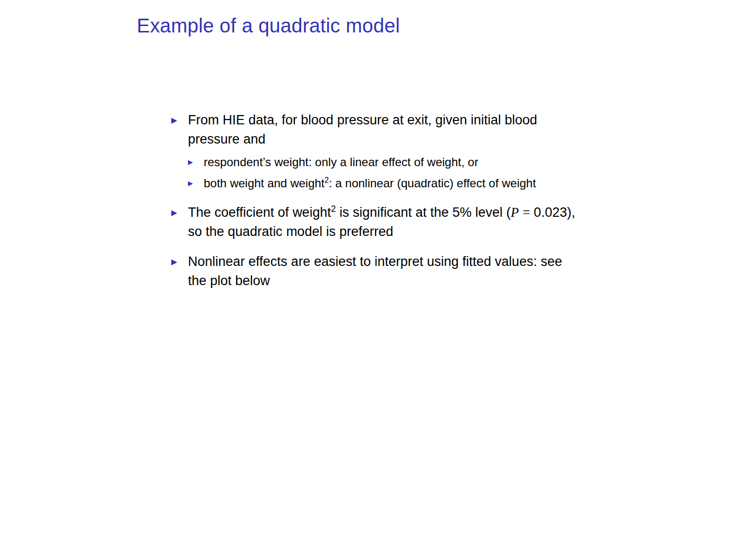Example of a quadratic model
From HIE data, for blood pressure at exit, given initial blood pressure and
respondent’s weight: only a linear effect of weight, or
both weight and weight2: a nonlinear (quadratic) effect of weight
The coefficient of weight2 is significant at the 5% level (P = 0.023), so the quadratic model is preferred
Nonlinear effects are easiest to interpret using fitted values: see the plot below